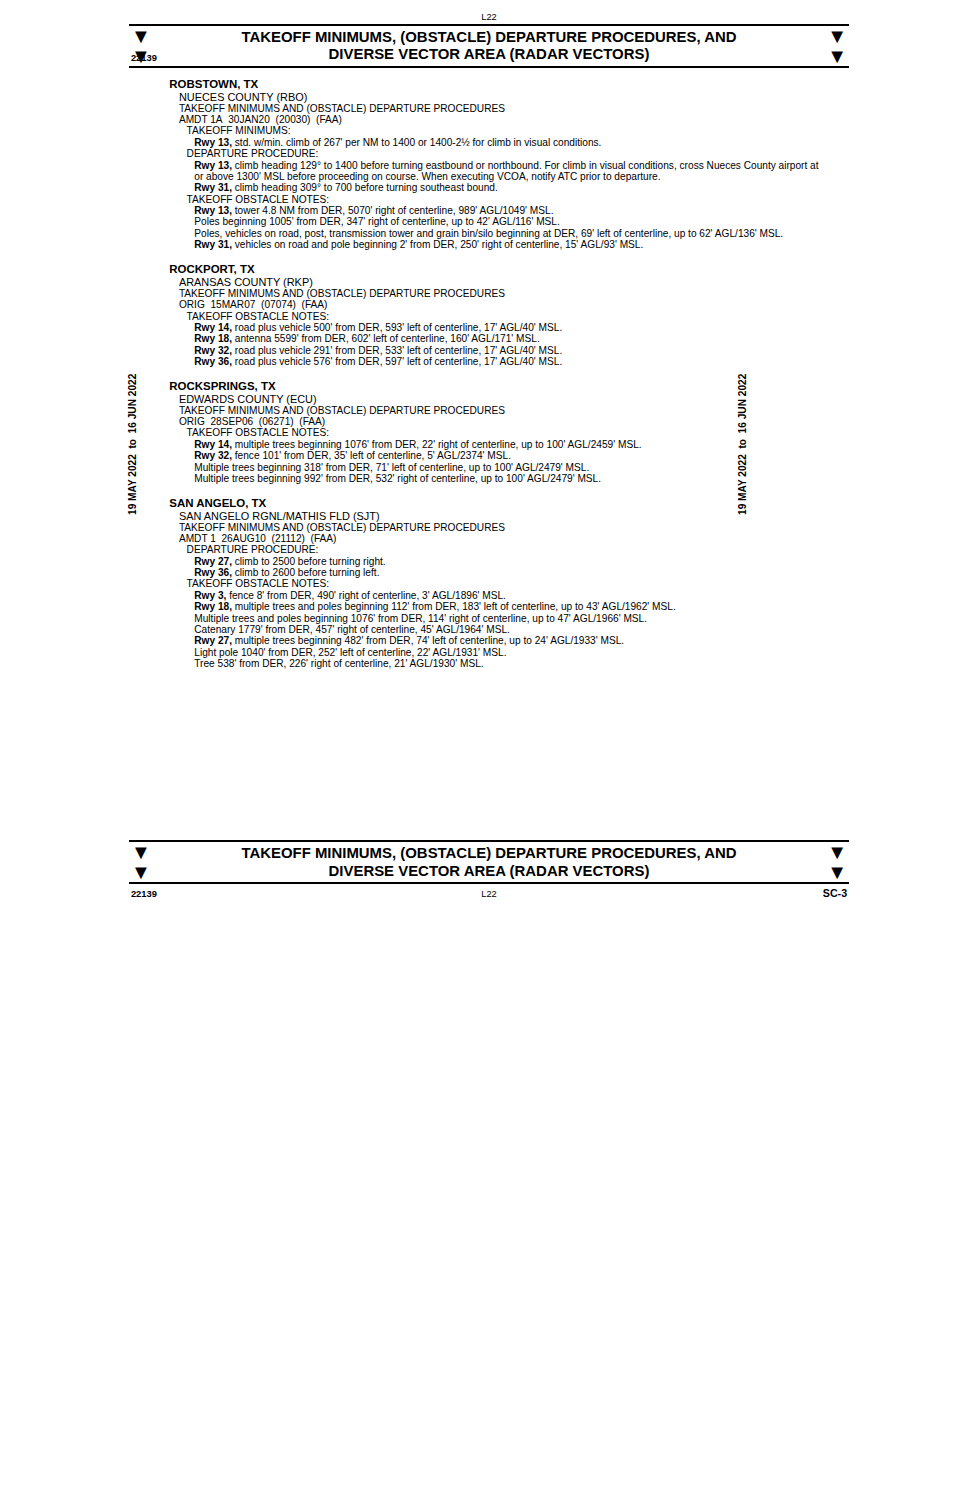L22
▼
▼ ▼
▼
TAKEOFF MINIMUMS, (OBSTACLE) DEPARTURE PROCEDURES, AND DIVERSE VECTOR AREA (RADAR VECTORS)
22139
ROBSTOWN, TX
NUECES COUNTY (RBO)
TAKEOFF MINIMUMS AND (OBSTACLE) DEPARTURE PROCEDURES
AMDT 1A 30JAN20 (20030) (FAA)
TAKEOFF MINIMUMS:
Rwy 13, std. w/min. climb of 267' per NM to 1400 or 1400-2½ for climb in visual conditions.
DEPARTURE PROCEDURE:
Rwy 13, climb heading 129° to 1400 before turning eastbound or northbound. For climb in visual conditions, cross Nueces County airport at or above 1300' MSL before proceeding on course. When executing VCOA, notify ATC prior to departure.
Rwy 31, climb heading 309° to 700 before turning southeast bound.
TAKEOFF OBSTACLE NOTES:
Rwy 13, tower 4.8 NM from DER, 5070' right of centerline, 989' AGL/1049' MSL.
Poles beginning 1005' from DER, 347' right of centerline, up to 42' AGL/116' MSL.
Poles, vehicles on road, post, transmission tower and grain bin/silo beginning at DER, 69' left of centerline, up to 62' AGL/136' MSL.
Rwy 31, vehicles on road and pole beginning 2' from DER, 250' right of centerline, 15' AGL/93' MSL.
ROCKPORT, TX
ARANSAS COUNTY (RKP)
TAKEOFF MINIMUMS AND (OBSTACLE) DEPARTURE PROCEDURES
ORIG 15MAR07 (07074) (FAA)
TAKEOFF OBSTACLE NOTES:
Rwy 14, road plus vehicle 500' from DER, 593' left of centerline, 17' AGL/40' MSL.
Rwy 18, antenna 5599' from DER, 602' left of centerline, 160' AGL/171' MSL.
Rwy 32, road plus vehicle 291' from DER, 533' left of centerline, 17' AGL/40' MSL.
Rwy 36, road plus vehicle 576' from DER, 597' left of centerline, 17' AGL/40' MSL.
ROCKSPRINGS, TX
EDWARDS COUNTY (ECU)
TAKEOFF MINIMUMS AND (OBSTACLE) DEPARTURE PROCEDURES
ORIG 28SEP06 (06271) (FAA)
TAKEOFF OBSTACLE NOTES:
Rwy 14, multiple trees beginning 1076' from DER, 22' right of centerline, up to 100' AGL/2459' MSL.
Rwy 32, fence 101' from DER, 35' left of centerline, 5' AGL/2374' MSL.
Multiple trees beginning 318' from DER, 71' left of centerline, up to 100' AGL/2479' MSL.
Multiple trees beginning 992' from DER, 532' right of centerline, up to 100' AGL/2479' MSL.
SAN ANGELO, TX
SAN ANGELO RGNL/MATHIS FLD (SJT)
TAKEOFF MINIMUMS AND (OBSTACLE) DEPARTURE PROCEDURES
AMDT 1 26AUG10 (21112) (FAA)
DEPARTURE PROCEDURE:
Rwy 27, climb to 2500 before turning right.
Rwy 36, climb to 2600 before turning left.
TAKEOFF OBSTACLE NOTES:
Rwy 3, fence 8' from DER, 490' right of centerline, 3' AGL/1896' MSL.
Rwy 18, multiple trees and poles beginning 112' from DER, 183' left of centerline, up to 43' AGL/1962' MSL.
Multiple trees and poles beginning 1076' from DER, 114' right of centerline, up to 47' AGL/1966' MSL.
Catenary 1779' from DER, 457' right of centerline, 45' AGL/1964' MSL.
Rwy 27, multiple trees beginning 482' from DER, 74' left of centerline, up to 24' AGL/1933' MSL.
Light pole 1040' from DER, 252' left of centerline, 22' AGL/1931' MSL.
Tree 538' from DER, 226' right of centerline, 21' AGL/1930' MSL.
19 MAY 2022 to 16 JUN 2022
19 MAY 2022 to 16 JUN 2022
▼
▼ ▼
▼
TAKEOFF MINIMUMS, (OBSTACLE) DEPARTURE PROCEDURES, AND DIVERSE VECTOR AREA (RADAR VECTORS)
22139 L22 SC-3